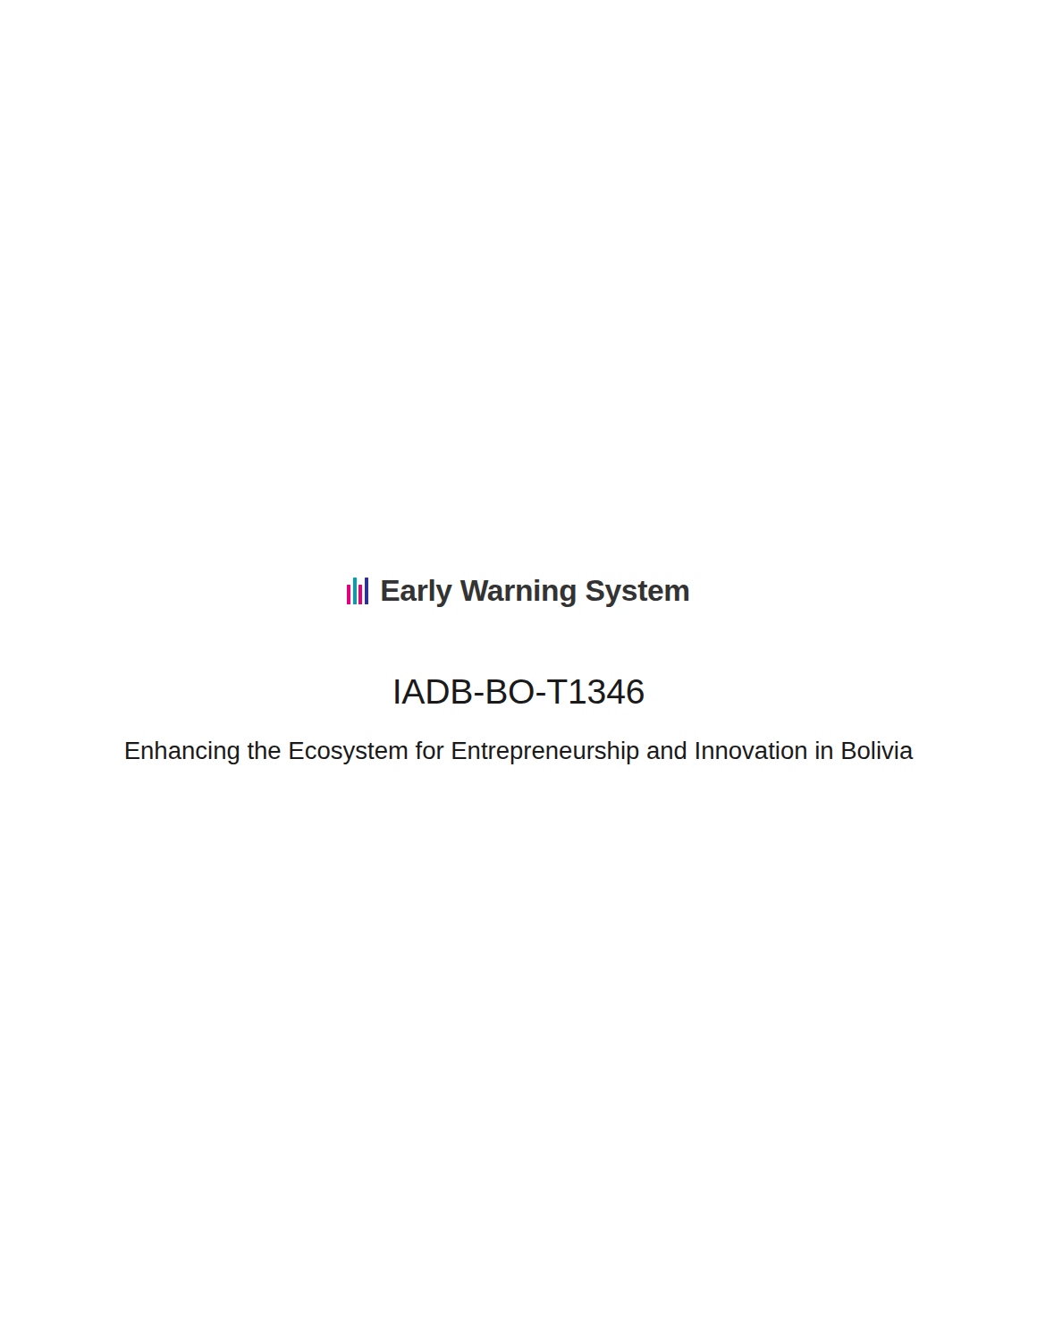Early Warning System
IADB-BO-T1346
Enhancing the Ecosystem for Entrepreneurship and Innovation in Bolivia